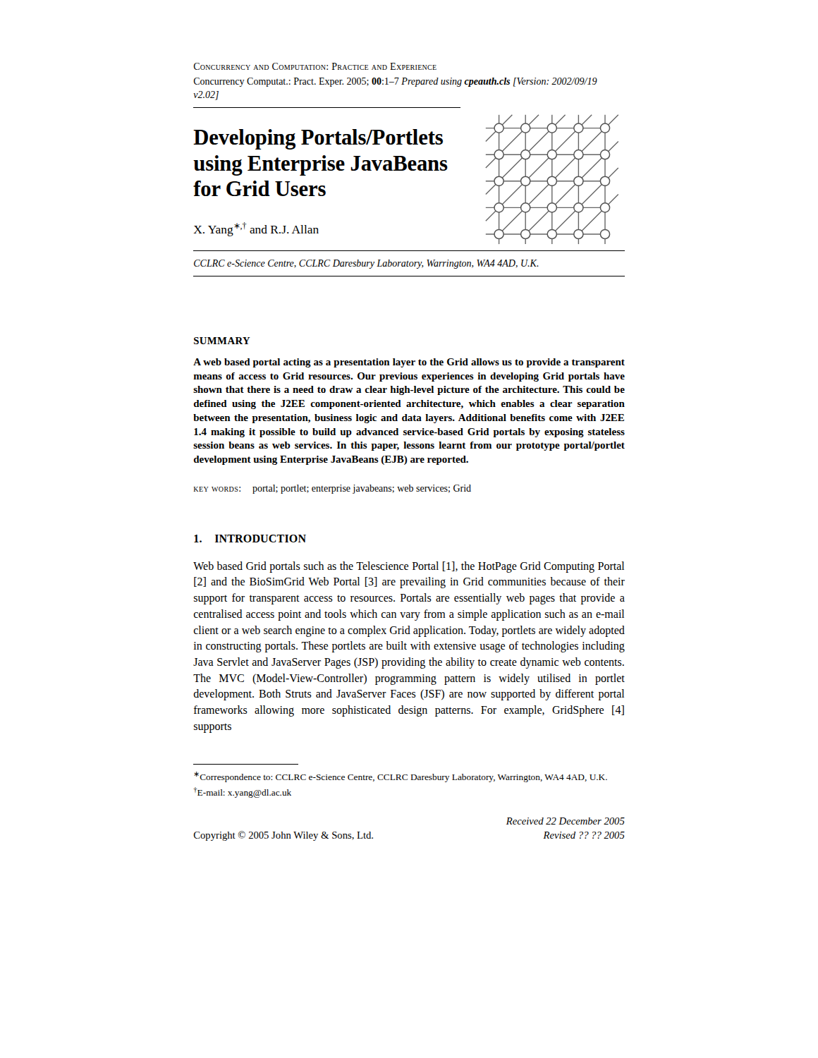Concurrency and Computation: Practice and Experience
Concurrency Computat.: Pract. Exper. 2005; 00:1–7 Prepared using cpeauth.cls [Version: 2002/09/19 v2.02]
Developing Portals/Portlets
using Enterprise JavaBeans
for Grid Users
X. Yang∗,† and R.J. Allan
CCLRC e-Science Centre, CCLRC Daresbury Laboratory, Warrington, WA4 4AD, U.K.
SUMMARY
A web based portal acting as a presentation layer to the Grid allows us to provide a transparent means of access to Grid resources. Our previous experiences in developing Grid portals have shown that there is a need to draw a clear high-level picture of the architecture. This could be defined using the J2EE component-oriented architecture, which enables a clear separation between the presentation, business logic and data layers. Additional benefits come with J2EE 1.4 making it possible to build up advanced service-based Grid portals by exposing stateless session beans as web services. In this paper, lessons learnt from our prototype portal/portlet development using Enterprise JavaBeans (EJB) are reported.
key words: portal; portlet; enterprise javabeans; web services; Grid
1. INTRODUCTION
Web based Grid portals such as the Telescience Portal [1], the HotPage Grid Computing Portal [2] and the BioSimGrid Web Portal [3] are prevailing in Grid communities because of their support for transparent access to resources. Portals are essentially web pages that provide a centralised access point and tools which can vary from a simple application such as an e-mail client or a web search engine to a complex Grid application. Today, portlets are widely adopted in constructing portals. These portlets are built with extensive usage of technologies including Java Servlet and JavaServer Pages (JSP) providing the ability to create dynamic web contents. The MVC (Model-View-Controller) programming pattern is widely utilised in portlet development. Both Struts and JavaServer Faces (JSF) are now supported by different portal frameworks allowing more sophisticated design patterns. For example, GridSphere [4] supports
∗Correspondence to: CCLRC e-Science Centre, CCLRC Daresbury Laboratory, Warrington, WA4 4AD, U.K.
†E-mail: x.yang@dl.ac.uk
Copyright © 2005 John Wiley & Sons, Ltd.
Received 22 December 2005 Revised ?? ?? 2005